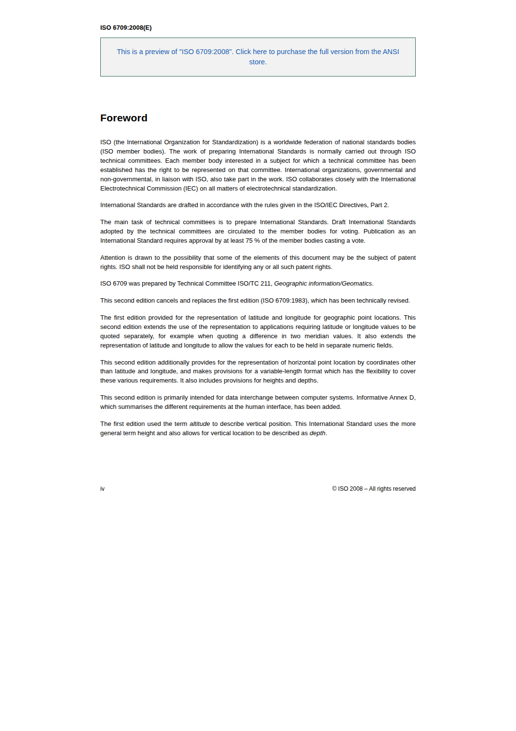ISO 6709:2008(E)
This is a preview of "ISO 6709:2008". Click here to purchase the full version from the ANSI store.
Foreword
ISO (the International Organization for Standardization) is a worldwide federation of national standards bodies (ISO member bodies). The work of preparing International Standards is normally carried out through ISO technical committees. Each member body interested in a subject for which a technical committee has been established has the right to be represented on that committee. International organizations, governmental and non-governmental, in liaison with ISO, also take part in the work. ISO collaborates closely with the International Electrotechnical Commission (IEC) on all matters of electrotechnical standardization.
International Standards are drafted in accordance with the rules given in the ISO/IEC Directives, Part 2.
The main task of technical committees is to prepare International Standards. Draft International Standards adopted by the technical committees are circulated to the member bodies for voting. Publication as an International Standard requires approval by at least 75 % of the member bodies casting a vote.
Attention is drawn to the possibility that some of the elements of this document may be the subject of patent rights. ISO shall not be held responsible for identifying any or all such patent rights.
ISO 6709 was prepared by Technical Committee ISO/TC 211, Geographic information/Geomatics.
This second edition cancels and replaces the first edition (ISO 6709:1983), which has been technically revised.
The first edition provided for the representation of latitude and longitude for geographic point locations. This second edition extends the use of the representation to applications requiring latitude or longitude values to be quoted separately, for example when quoting a difference in two meridian values. It also extends the representation of latitude and longitude to allow the values for each to be held in separate numeric fields.
This second edition additionally provides for the representation of horizontal point location by coordinates other than latitude and longitude, and makes provisions for a variable-length format which has the flexibility to cover these various requirements. It also includes provisions for heights and depths.
This second edition is primarily intended for data interchange between computer systems. Informative Annex D, which summarises the different requirements at the human interface, has been added.
The first edition used the term altitude to describe vertical position. This International Standard uses the more general term height and also allows for vertical location to be described as depth.
iv © ISO 2008 – All rights reserved